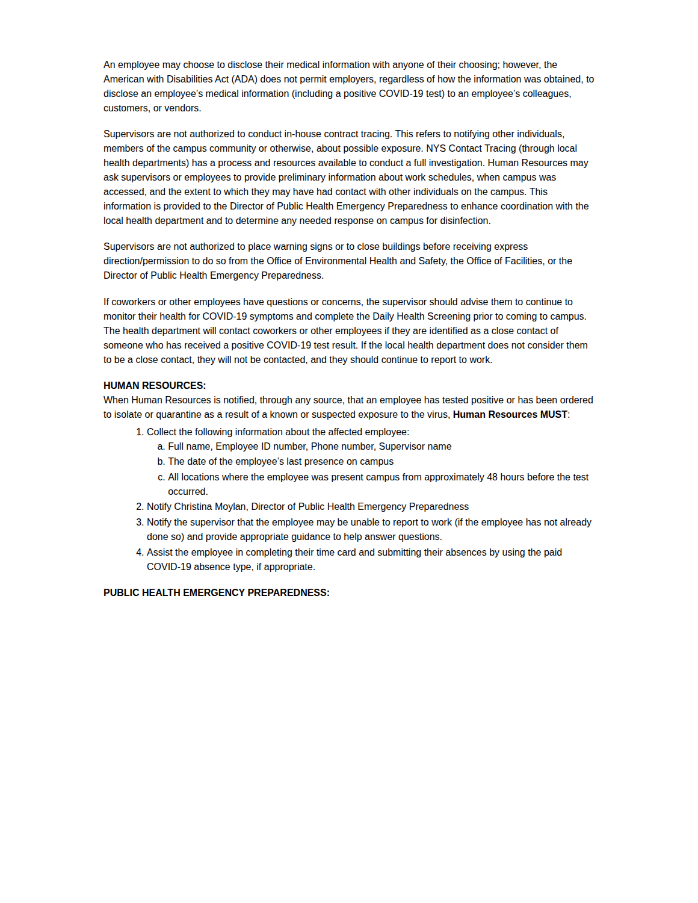An employee may choose to disclose their medical information with anyone of their choosing; however, the American with Disabilities Act (ADA) does not permit employers, regardless of how the information was obtained, to disclose an employee’s medical information (including a positive COVID-19 test) to an employee’s colleagues, customers, or vendors.
Supervisors are not authorized to conduct in-house contract tracing. This refers to notifying other individuals, members of the campus community or otherwise, about possible exposure. NYS Contact Tracing (through local health departments) has a process and resources available to conduct a full investigation. Human Resources may ask supervisors or employees to provide preliminary information about work schedules, when campus was accessed, and the extent to which they may have had contact with other individuals on the campus. This information is provided to the Director of Public Health Emergency Preparedness to enhance coordination with the local health department and to determine any needed response on campus for disinfection.
Supervisors are not authorized to place warning signs or to close buildings before receiving express direction/permission to do so from the Office of Environmental Health and Safety, the Office of Facilities, or the Director of Public Health Emergency Preparedness.
If coworkers or other employees have questions or concerns, the supervisor should advise them to continue to monitor their health for COVID-19 symptoms and complete the Daily Health Screening prior to coming to campus. The health department will contact coworkers or other employees if they are identified as a close contact of someone who has received a positive COVID-19 test result. If the local health department does not consider them to be a close contact, they will not be contacted, and they should continue to report to work.
Human Resources:
When Human Resources is notified, through any source, that an employee has tested positive or has been ordered to isolate or quarantine as a result of a known or suspected exposure to the virus, Human Resources MUST:
Collect the following information about the affected employee:
Full name, Employee ID number, Phone number, Supervisor name
The date of the employee’s last presence on campus
All locations where the employee was present campus from approximately 48 hours before the test occurred.
Notify Christina Moylan, Director of Public Health Emergency Preparedness
Notify the supervisor that the employee may be unable to report to work (if the employee has not already done so) and provide appropriate guidance to help answer questions.
Assist the employee in completing their time card and submitting their absences by using the paid COVID-19 absence type, if appropriate.
Public Health Emergency Preparedness: